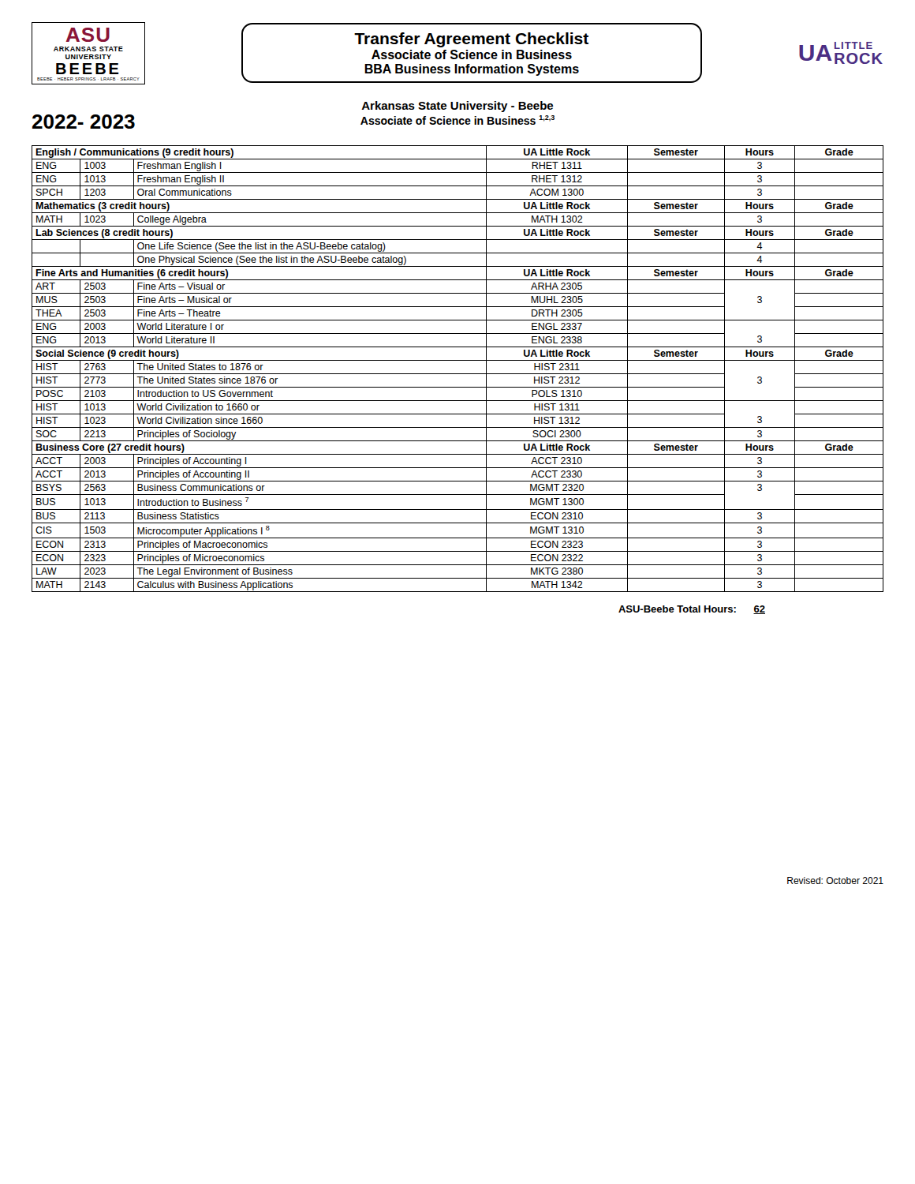ASU
ARKANSAS STATE
UNIVERSITY
BEEBE
BEEBE · HEBER SPRINGS · LRAFB · SEARCY
Transfer Agreement Checklist
Associate of Science in Business
BBA Business Information Systems
UA LITTLE ROCK
Arkansas State University - Beebe
Associate of Science in Business 1,2,3
2022- 2023
| English / Communications (9 credit hours) | UA Little Rock | Semester | Hours | Grade |
| ENG | 1003 | Freshman English I | RHET 1311 | | 3 | |
| ENG | 1013 | Freshman English II | RHET 1312 | | 3 | |
| SPCH | 1203 | Oral Communications | ACOM 1300 | | 3 | |
| Mathematics (3 credit hours) | UA Little Rock | Semester | Hours | Grade |
| MATH | 1023 | College Algebra | MATH 1302 | | 3 | |
| Lab Sciences (8 credit hours) | UA Little Rock | Semester | Hours | Grade |
| | | One Life Science (See the list in the ASU-Beebe catalog) | | | 4 | |
| | | One Physical Science (See the list in the ASU-Beebe catalog) | | | 4 | |
| Fine Arts and Humanities (6 credit hours) | UA Little Rock | Semester | Hours | Grade |
| ART | 2503 | Fine Arts – Visual or | ARHA 2305 | | | |
| MUS | 2503 | Fine Arts – Musical or | MUHL 2305 | | 3 | |
| THEA | 2503 | Fine Arts – Theatre | DRTH 2305 | | | |
| ENG | 2003 | World Literature I or | ENGL 2337 | | | |
| ENG | 2013 | World Literature II | ENGL 2338 | | 3 | |
| Social Science (9 credit hours) | UA Little Rock | Semester | Hours | Grade |
| HIST | 2763 | The United States to 1876 or | HIST 2311 | | | |
| HIST | 2773 | The United States since 1876 or | HIST 2312 | | 3 | |
| POSC | 2103 | Introduction to US Government | POLS 1310 | | | |
| HIST | 1013 | World Civilization to 1660 or | HIST 1311 | | | |
| HIST | 1023 | World Civilization since 1660 | HIST 1312 | | 3 | |
| SOC | 2213 | Principles of Sociology | SOCI 2300 | | 3 | |
| Business Core (27 credit hours) | UA Little Rock | Semester | Hours | Grade |
| ACCT | 2003 | Principles of Accounting I | ACCT 2310 | | 3 | |
| ACCT | 2013 | Principles of Accounting II | ACCT 2330 | | 3 | |
| BSYS | 2563 | Business Communications or | MGMT 2320 | | 3 | |
| BUS | 1013 | Introduction to Business 7 | MGMT 1300 | | | |
| BUS | 2113 | Business Statistics | ECON 2310 | | 3 | |
| CIS | 1503 | Microcomputer Applications I 8 | MGMT 1310 | | 3 | |
| ECON | 2313 | Principles of Macroeconomics | ECON 2323 | | 3 | |
| ECON | 2323 | Principles of Microeconomics | ECON 2322 | | 3 | |
| LAW | 2023 | The Legal Environment of Business | MKTG 2380 | | 3 | |
| MATH | 2143 | Calculus with Business Applications | MATH 1342 | | 3 | |
ASU-Beebe Total Hours: 62
Revised: October 2021